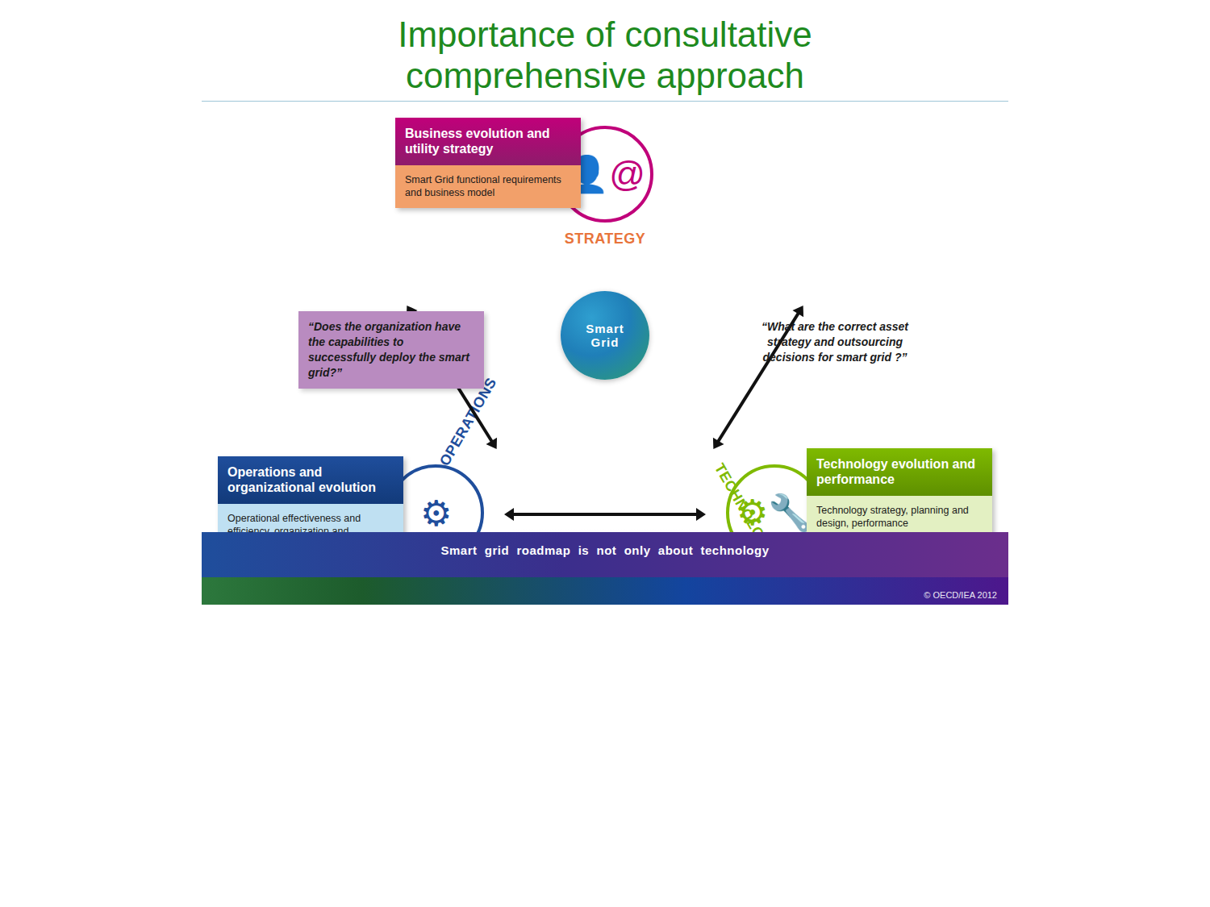Importance of consultative
comprehensive approach
👤@
⚙
⚙🔧
STRATEGY
OPERATIONS
TECHNOLOGY
Smart
Grid
Business evolution and utility strategy
Smart Grid functional requirements and business model
Operations and organizational evolution
Operational effectiveness and efficiency, organization and competence management
Technology evolution and performance
Technology strategy, planning and design, performance
“Does the organization have the capabilities to successfully deploy the smart grid?”
“What are the correct asset strategy and outsourcing decisions for smart grid ?”
“Is there a need to develop people and processes when upgrading to smart grid?”
Smart grid roadmap is not only about technology
© OECD/IEA 2012